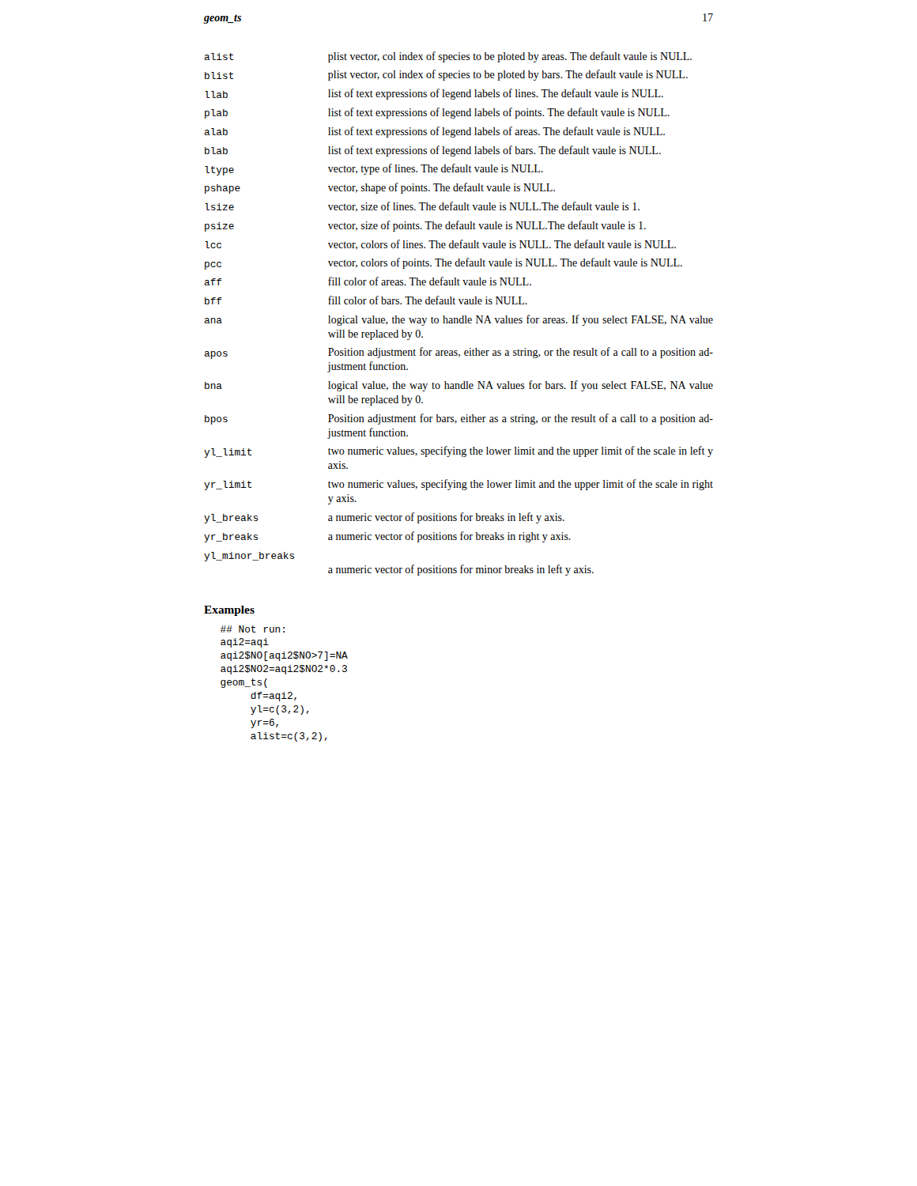geom_ts 17
alist
plist vector, col index of species to be ploted by areas. The default vaule is NULL.
blist
plist vector, col index of species to be ploted by bars. The default vaule is NULL.
llab
list of text expressions of legend labels of lines. The default vaule is NULL.
plab
list of text expressions of legend labels of points. The default vaule is NULL.
alab
list of text expressions of legend labels of areas. The default vaule is NULL.
blab
list of text expressions of legend labels of bars. The default vaule is NULL.
ltype
vector, type of lines. The default vaule is NULL.
pshape
vector, shape of points. The default vaule is NULL.
lsize
vector, size of lines. The default vaule is NULL.The default vaule is 1.
psize
vector, size of points. The default vaule is NULL.The default vaule is 1.
lcc
vector, colors of lines. The default vaule is NULL. The default vaule is NULL.
pcc
vector, colors of points. The default vaule is NULL. The default vaule is NULL.
aff
fill color of areas. The default vaule is NULL.
bff
fill color of bars. The default vaule is NULL.
ana
logical value, the way to handle NA values for areas. If you select FALSE, NA value will be replaced by 0.
apos
Position adjustment for areas, either as a string, or the result of a call to a position adjustment function.
bna
logical value, the way to handle NA values for bars. If you select FALSE, NA value will be replaced by 0.
bpos
Position adjustment for bars, either as a string, or the result of a call to a position adjustment function.
yl_limit
two numeric values, specifying the lower limit and the upper limit of the scale in left y axis.
yr_limit
two numeric values, specifying the lower limit and the upper limit of the scale in right y axis.
yl_breaks
a numeric vector of positions for breaks in left y axis.
yr_breaks
a numeric vector of positions for breaks in right y axis.
yl_minor_breaks
a numeric vector of positions for minor breaks in left y axis.
Examples
## Not run:
aqi2=aqi
aqi2$NO[aqi2$NO>7]=NA
aqi2$NO2=aqi2$NO2*0.3
geom_ts(
     df=aqi2,
     yl=c(3,2),
     yr=6,
     alist=c(3,2),